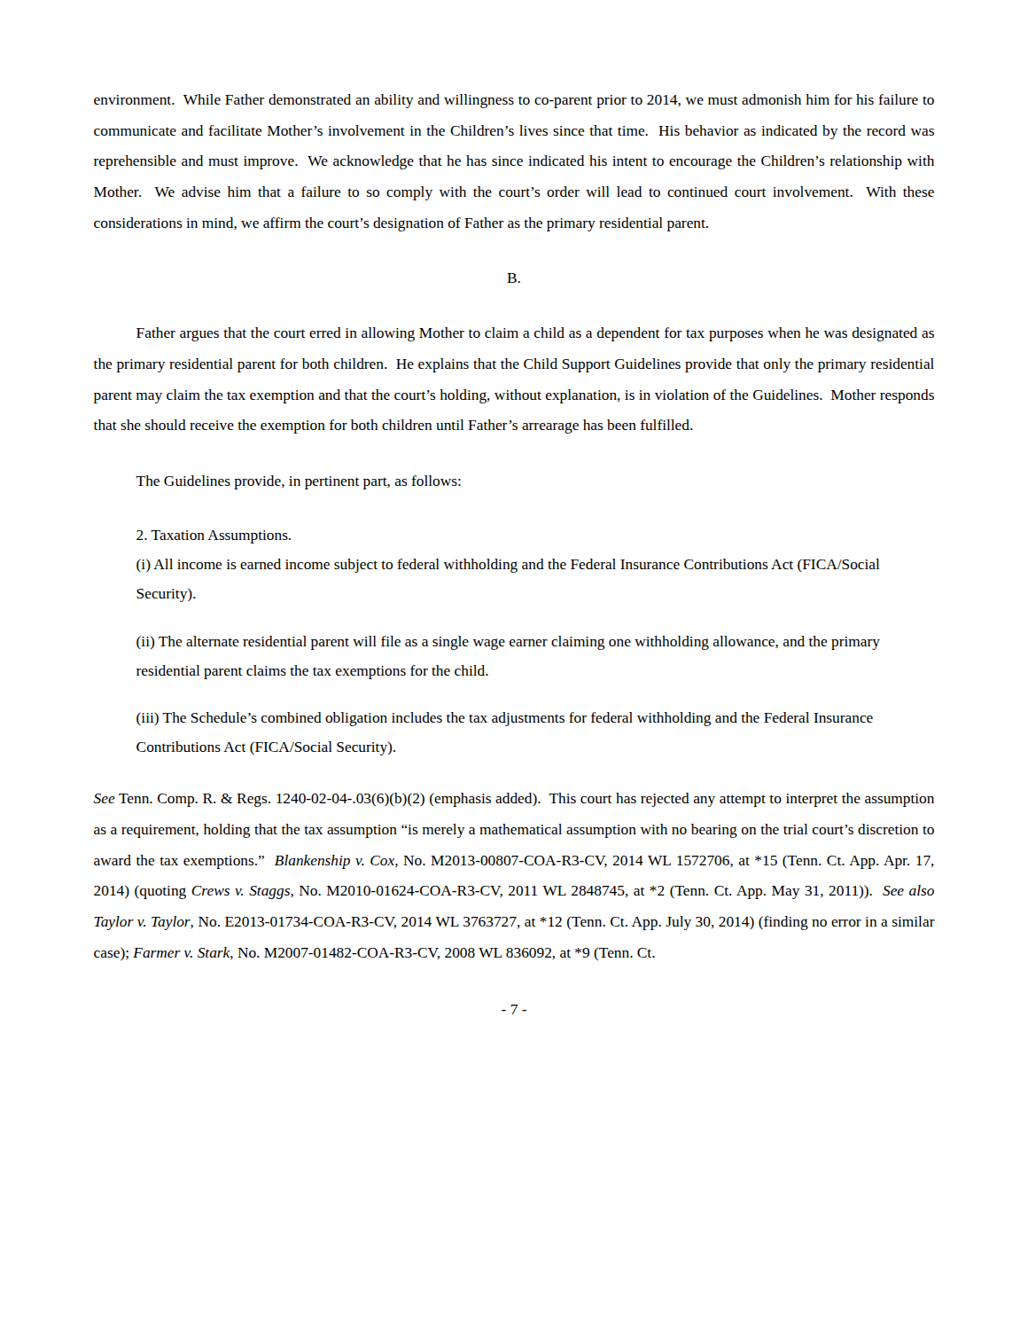environment. While Father demonstrated an ability and willingness to co-parent prior to 2014, we must admonish him for his failure to communicate and facilitate Mother’s involvement in the Children’s lives since that time. His behavior as indicated by the record was reprehensible and must improve. We acknowledge that he has since indicated his intent to encourage the Children’s relationship with Mother. We advise him that a failure to so comply with the court’s order will lead to continued court involvement. With these considerations in mind, we affirm the court’s designation of Father as the primary residential parent.
B.
Father argues that the court erred in allowing Mother to claim a child as a dependent for tax purposes when he was designated as the primary residential parent for both children. He explains that the Child Support Guidelines provide that only the primary residential parent may claim the tax exemption and that the court’s holding, without explanation, is in violation of the Guidelines. Mother responds that she should receive the exemption for both children until Father’s arrearage has been fulfilled.
The Guidelines provide, in pertinent part, as follows:
2. Taxation Assumptions.
(i) All income is earned income subject to federal withholding and the Federal Insurance Contributions Act (FICA/Social Security).
(ii) The alternate residential parent will file as a single wage earner claiming one withholding allowance, and the primary residential parent claims the tax exemptions for the child.
(iii) The Schedule’s combined obligation includes the tax adjustments for federal withholding and the Federal Insurance Contributions Act (FICA/Social Security).
See Tenn. Comp. R. & Regs. 1240-02-04-.03(6)(b)(2) (emphasis added). This court has rejected any attempt to interpret the assumption as a requirement, holding that the tax assumption “is merely a mathematical assumption with no bearing on the trial court’s discretion to award the tax exemptions.” Blankenship v. Cox, No. M2013-00807-COA-R3-CV, 2014 WL 1572706, at *15 (Tenn. Ct. App. Apr. 17, 2014) (quoting Crews v. Staggs, No. M2010-01624-COA-R3-CV, 2011 WL 2848745, at *2 (Tenn. Ct. App. May 31, 2011)). See also Taylor v. Taylor, No. E2013-01734-COA-R3-CV, 2014 WL 3763727, at *12 (Tenn. Ct. App. July 30, 2014) (finding no error in a similar case); Farmer v. Stark, No. M2007-01482-COA-R3-CV, 2008 WL 836092, at *9 (Tenn. Ct.
- 7 -